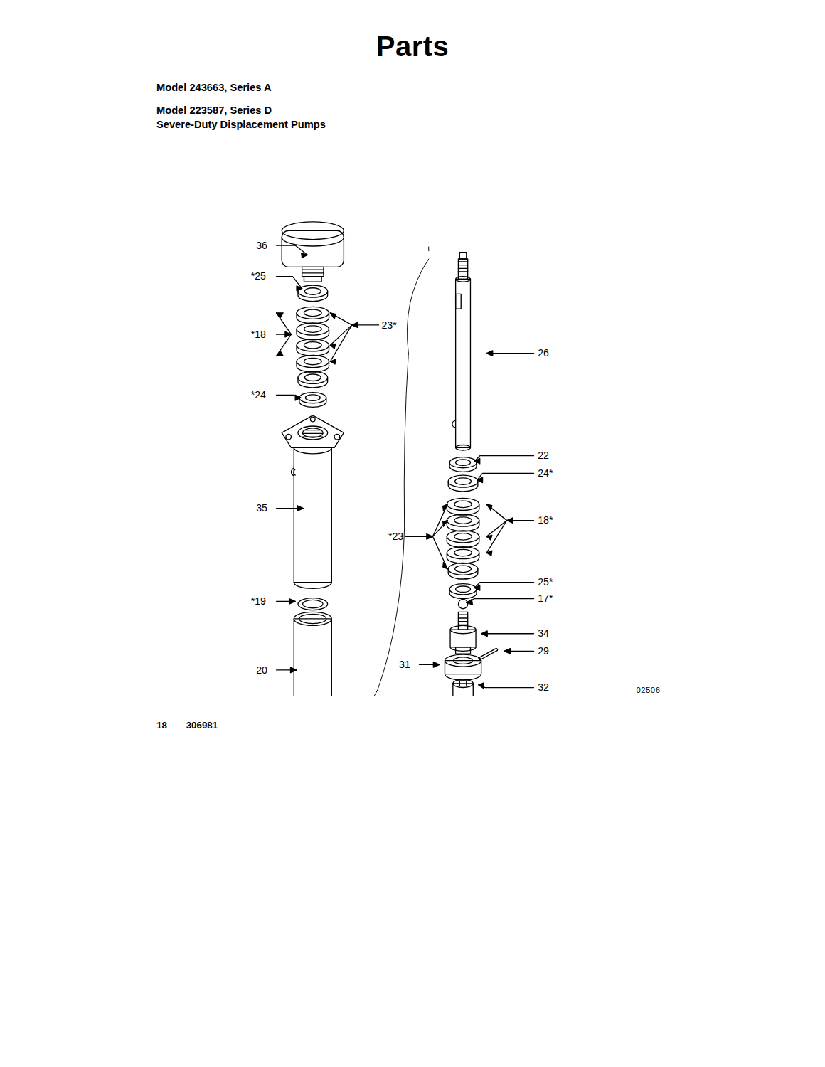Parts
Model 243663, Series A
Model 223587, Series D
Severe-Duty Displacement Pumps
36 *25 *18 23* *24 35 *19 20 26 22 24* 18* *23 25* 17* 34 29 31 32 30* 28* 33
02506
18306981